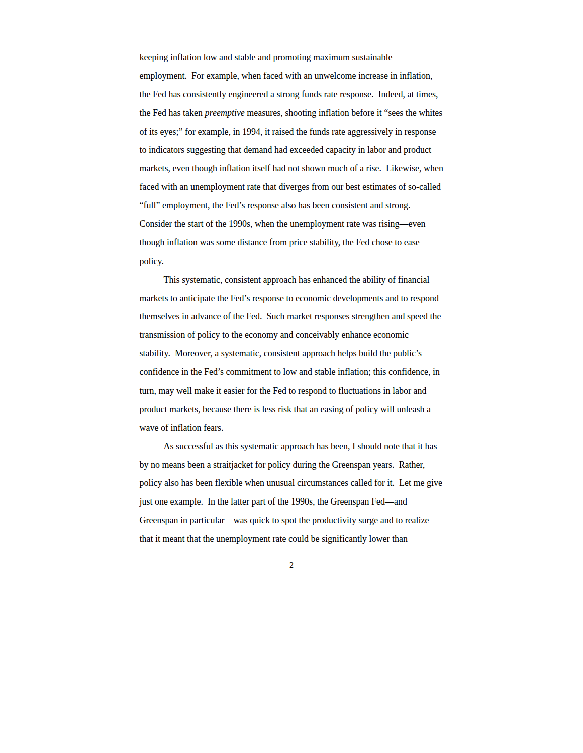keeping inflation low and stable and promoting maximum sustainable employment. For example, when faced with an unwelcome increase in inflation, the Fed has consistently engineered a strong funds rate response. Indeed, at times, the Fed has taken preemptive measures, shooting inflation before it “sees the whites of its eyes;” for example, in 1994, it raised the funds rate aggressively in response to indicators suggesting that demand had exceeded capacity in labor and product markets, even though inflation itself had not shown much of a rise. Likewise, when faced with an unemployment rate that diverges from our best estimates of so-called “full” employment, the Fed’s response also has been consistent and strong. Consider the start of the 1990s, when the unemployment rate was rising—even though inflation was some distance from price stability, the Fed chose to ease policy.
This systematic, consistent approach has enhanced the ability of financial markets to anticipate the Fed’s response to economic developments and to respond themselves in advance of the Fed. Such market responses strengthen and speed the transmission of policy to the economy and conceivably enhance economic stability. Moreover, a systematic, consistent approach helps build the public’s confidence in the Fed’s commitment to low and stable inflation; this confidence, in turn, may well make it easier for the Fed to respond to fluctuations in labor and product markets, because there is less risk that an easing of policy will unleash a wave of inflation fears.
As successful as this systematic approach has been, I should note that it has by no means been a straitjacket for policy during the Greenspan years. Rather, policy also has been flexible when unusual circumstances called for it. Let me give just one example. In the latter part of the 1990s, the Greenspan Fed—and Greenspan in particular—was quick to spot the productivity surge and to realize that it meant that the unemployment rate could be significantly lower than
2